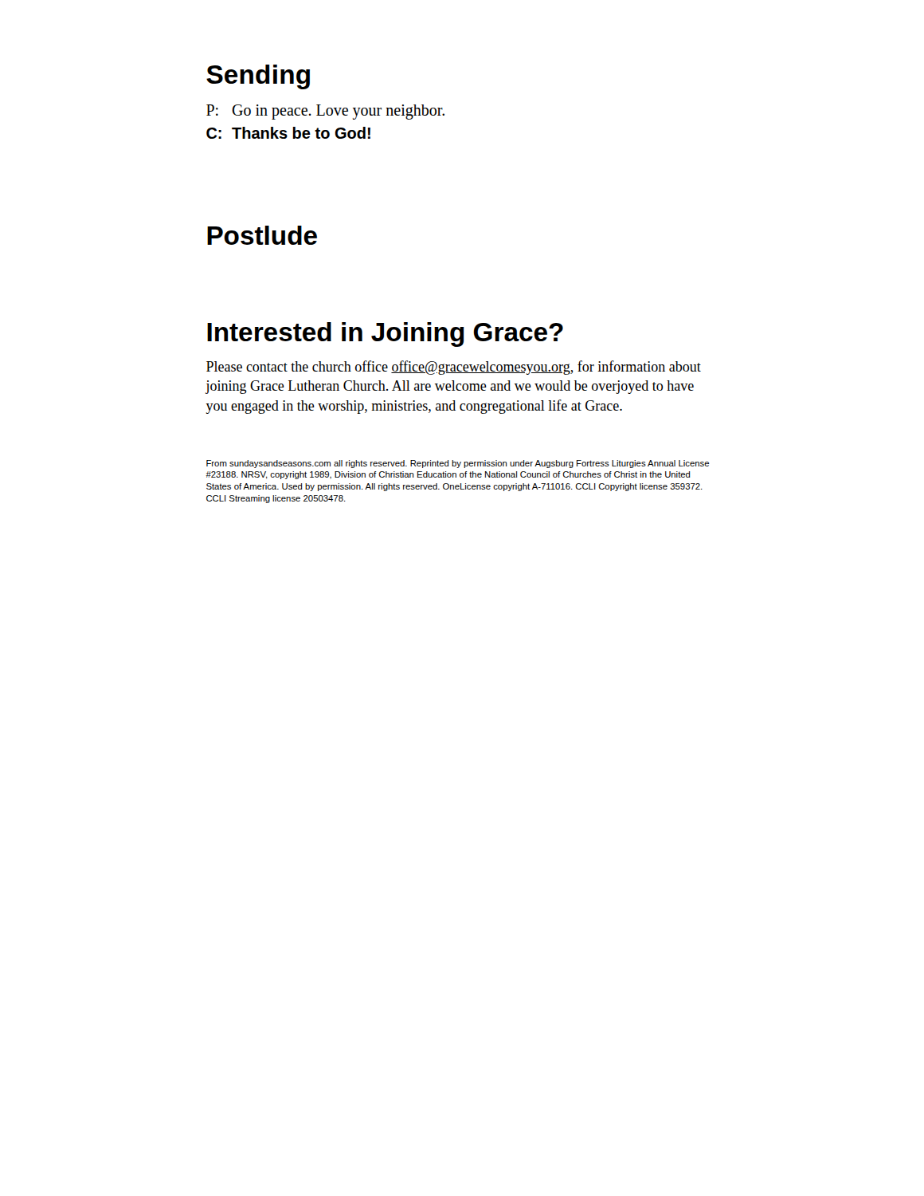Sending
P: Go in peace. Love your neighbor.
C: Thanks be to God!
Postlude
Interested in Joining Grace?
Please contact the church office office@gracewelcomesyou.org, for information about joining Grace Lutheran Church. All are welcome and we would be overjoyed to have you engaged in the worship, ministries, and congregational life at Grace.
From sundaysandseasons.com all rights reserved. Reprinted by permission under Augsburg Fortress Liturgies Annual License #23188. NRSV, copyright 1989, Division of Christian Education of the National Council of Churches of Christ in the United States of America. Used by permission. All rights reserved. OneLicense copyright A-711016. CCLI Copyright license 359372. CCLI Streaming license 20503478.